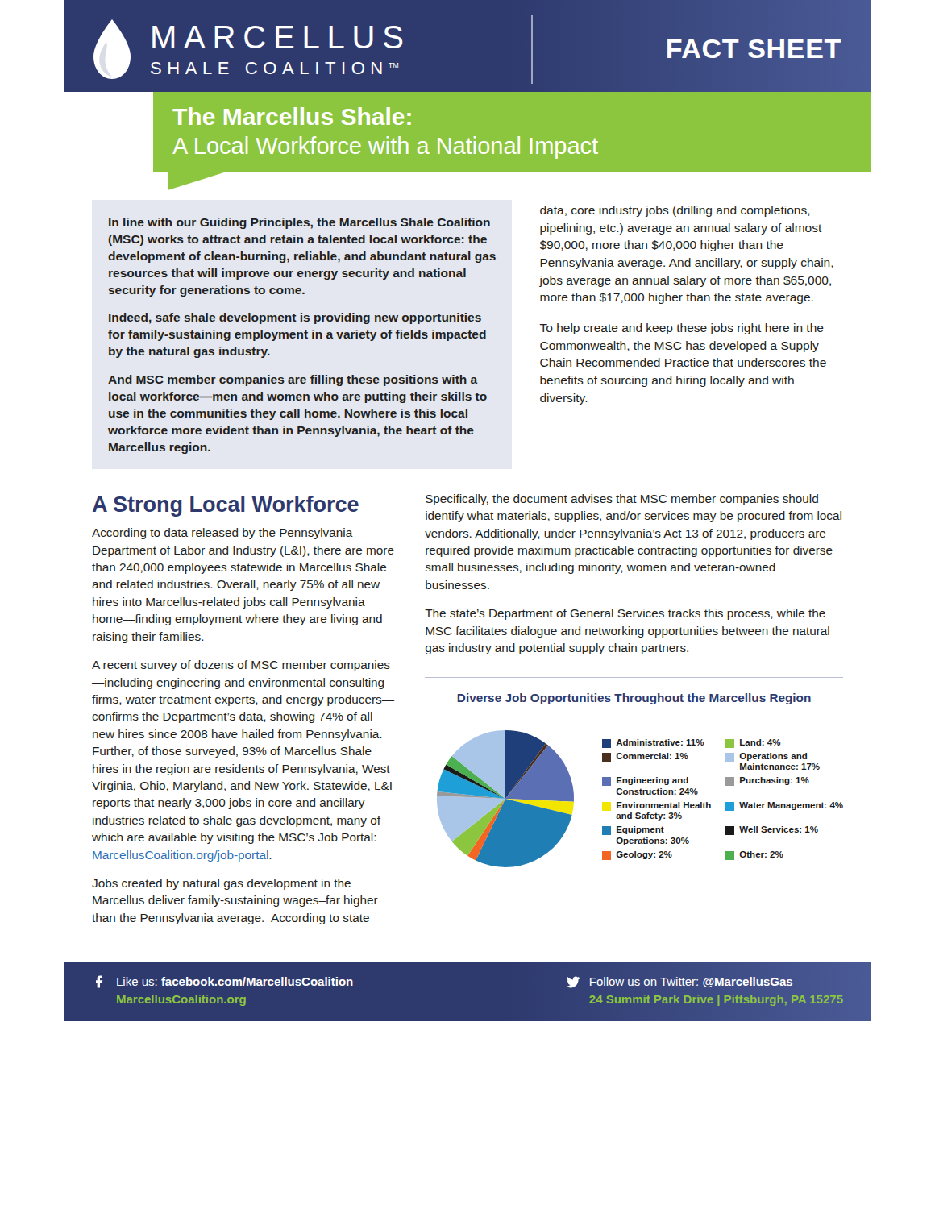MARCELLUS SHALE COALITIONTM
FACT SHEET
The Marcellus Shale: A Local Workforce with a National Impact
In line with our Guiding Principles, the Marcellus Shale Coalition (MSC) works to attract and retain a talented local workforce: the development of clean-burning, reliable, and abundant natural gas resources that will improve our energy security and national security for generations to come.
Indeed, safe shale development is providing new opportunities for family-sustaining employment in a variety of fields impacted by the natural gas industry.
And MSC member companies are filling these positions with a local workforce—men and women who are putting their skills to use in the communities they call home. Nowhere is this local workforce more evident than in Pennsylvania, the heart of the Marcellus region.
data, core industry jobs (drilling and completions, pipelining, etc.) average an annual salary of almost $90,000, more than $40,000 higher than the Pennsylvania average. And ancillary, or supply chain, jobs average an annual salary of more than $65,000, more than $17,000 higher than the state average.
To help create and keep these jobs right here in the Commonwealth, the MSC has developed a Supply Chain Recommended Practice that underscores the benefits of sourcing and hiring locally and with diversity.
A Strong Local Workforce
According to data released by the Pennsylvania Department of Labor and Industry (L&I), there are more than 240,000 employees statewide in Marcellus Shale and related industries. Overall, nearly 75% of all new hires into Marcellus-related jobs call Pennsylvania home—finding employment where they are living and raising their families.
A recent survey of dozens of MSC member companies—including engineering and environmental consulting firms, water treatment experts, and energy producers—confirms the Department’s data, showing 74% of all new hires since 2008 have hailed from Pennsylvania. Further, of those surveyed, 93% of Marcellus Shale hires in the region are residents of Pennsylvania, West Virginia, Ohio, Maryland, and New York. Statewide, L&I reports that nearly 3,000 jobs in core and ancillary industries related to shale gas development, many of which are available by visiting the MSC’s Job Portal: MarcellusCoalition.org/job-portal.
Jobs created by natural gas development in the Marcellus deliver family-sustaining wages–far higher than the Pennsylvania average. According to state
Specifically, the document advises that MSC member companies should identify what materials, supplies, and/or services may be procured from local vendors. Additionally, under Pennsylvania’s Act 13 of 2012, producers are required provide maximum practicable contracting opportunities for diverse small businesses, including minority, women and veteran-owned businesses.
The state’s Department of General Services tracks this process, while the MSC facilitates dialogue and networking opportunities between the natural gas industry and potential supply chain partners.
Diverse Job Opportunities Throughout the Marcellus Region
Administrative: 11%
Land: 4%
Commercial: 1%
Operations and
Maintenance: 17%
Engineering and
Construction: 24%
Purchasing: 1%
Environmental Health
and Safety: 3%
Water Management: 4%
Equipment
Operations: 30%
Well Services: 1%
Geology: 2%
Other: 2%
Like us: facebook.com/MarcellusCoalition
MarcellusCoalition.org
Follow us on Twitter: @MarcellusGas
24 Summit Park Drive | Pittsburgh, PA 15275